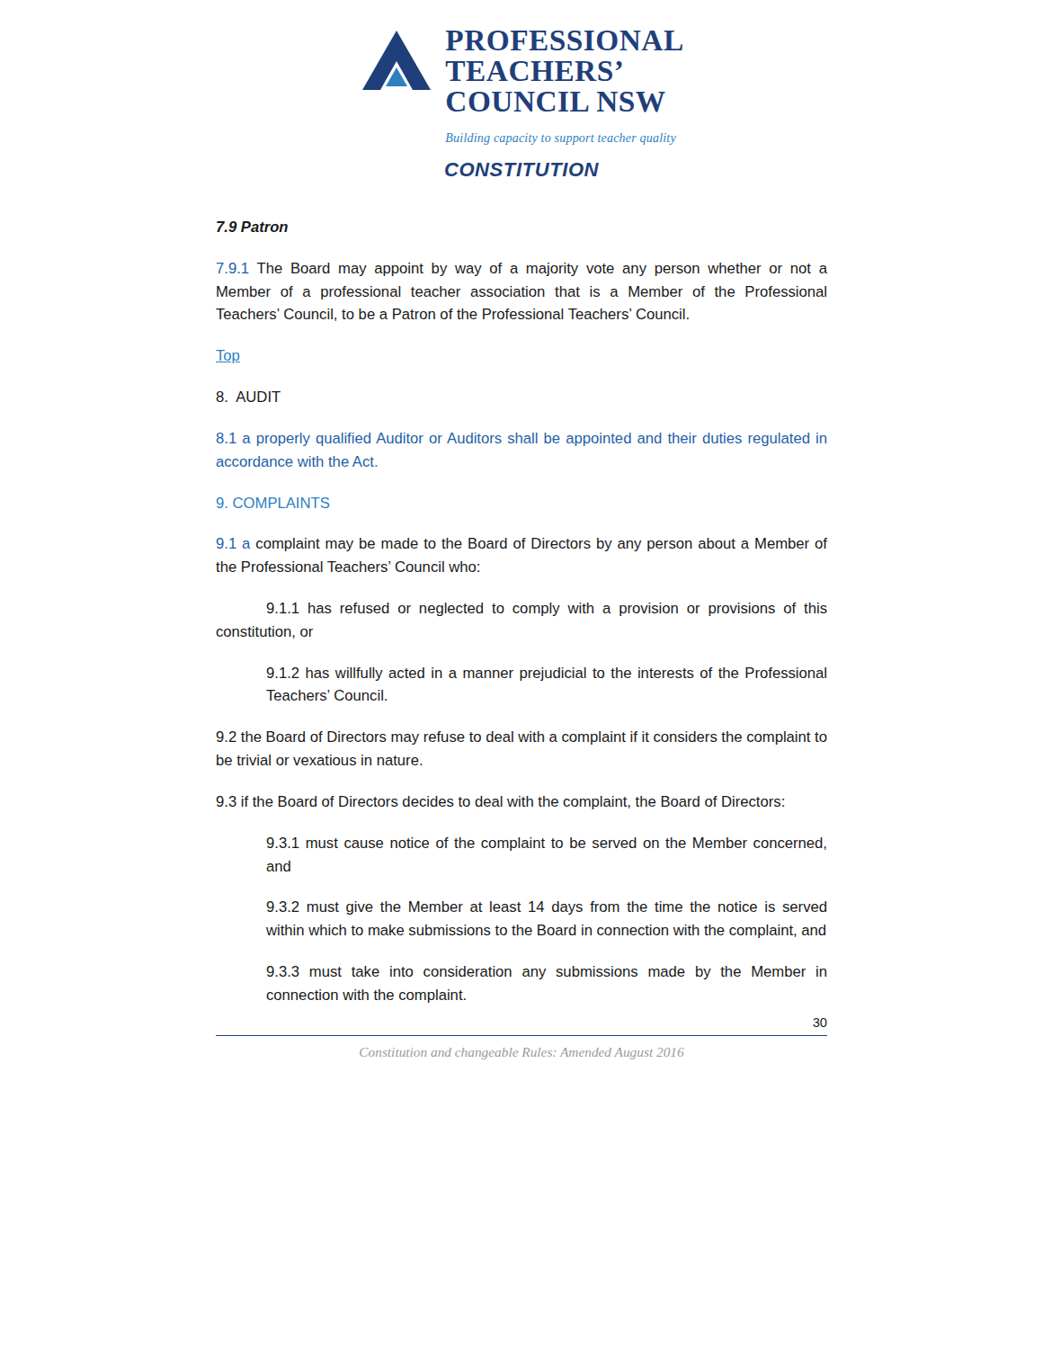Professional Teachers’ Council NSW Building capacity to support teacher quality
CONSTITUTION
7.9 Patron
7.9.1 The Board may appoint by way of a majority vote any person whether or not a Member of a professional teacher association that is a Member of the Professional Teachers’ Council, to be a Patron of the Professional Teachers’ Council.
Top
8. AUDIT
8.1 a properly qualified Auditor or Auditors shall be appointed and their duties regulated in accordance with the Act.
9. COMPLAINTS
9.1 a complaint may be made to the Board of Directors by any person about a Member of the Professional Teachers’ Council who:
9.1.1 has refused or neglected to comply with a provision or provisions of this constitution, or
9.1.2 has willfully acted in a manner prejudicial to the interests of the Professional Teachers’ Council.
9.2 the Board of Directors may refuse to deal with a complaint if it considers the complaint to be trivial or vexatious in nature.
9.3 if the Board of Directors decides to deal with the complaint, the Board of Directors:
9.3.1 must cause notice of the complaint to be served on the Member concerned, and
9.3.2 must give the Member at least 14 days from the time the notice is served within which to make submissions to the Board in connection with the complaint, and
9.3.3 must take into consideration any submissions made by the Member in connection with the complaint.
30
Constitution and changeable Rules: Amended August 2016